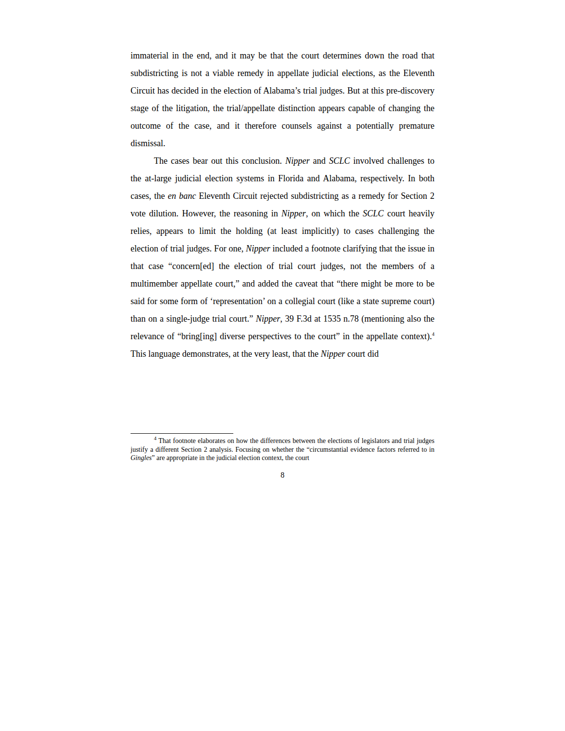immaterial in the end, and it may be that the court determines down the road that subdistricting is not a viable remedy in appellate judicial elections, as the Eleventh Circuit has decided in the election of Alabama’s trial judges. But at this pre-discovery stage of the litigation, the trial/appellate distinction appears capable of changing the outcome of the case, and it therefore counsels against a potentially premature dismissal.
The cases bear out this conclusion. Nipper and SCLC involved challenges to the at-large judicial election systems in Florida and Alabama, respectively. In both cases, the en banc Eleventh Circuit rejected subdistricting as a remedy for Section 2 vote dilution. However, the reasoning in Nipper, on which the SCLC court heavily relies, appears to limit the holding (at least implicitly) to cases challenging the election of trial judges. For one, Nipper included a footnote clarifying that the issue in that case “concern[ed] the election of trial court judges, not the members of a multimember appellate court,” and added the caveat that “there might be more to be said for some form of ‘representation’ on a collegial court (like a state supreme court) than on a single-judge trial court.” Nipper, 39 F.3d at 1535 n.78 (mentioning also the relevance of “bring[ing] diverse perspectives to the court” in the appellate context).4 This language demonstrates, at the very least, that the Nipper court did
4 That footnote elaborates on how the differences between the elections of legislators and trial judges justify a different Section 2 analysis. Focusing on whether the “circumstantial evidence factors referred to in Gingles” are appropriate in the judicial election context, the court
8